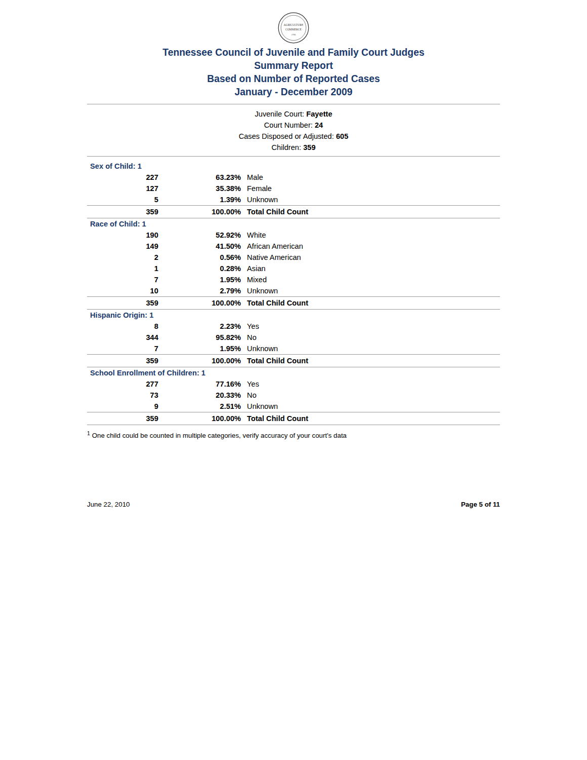Tennessee Council of Juvenile and Family Court Judges
Summary Report
Based on Number of Reported Cases
January - December 2009
Juvenile Court: Fayette
Court Number: 24
Cases Disposed or Adjusted: 605
Children: 359
| Sex of Child: 1 |
| 227 | 63.23% | Male |
| 127 | 35.38% | Female |
| 5 | 1.39% | Unknown |
| 359 | 100.00% | Total Child Count |
| Race of Child: 1 |
| 190 | 52.92% | White |
| 149 | 41.50% | African American |
| 2 | 0.56% | Native American |
| 1 | 0.28% | Asian |
| 7 | 1.95% | Mixed |
| 10 | 2.79% | Unknown |
| 359 | 100.00% | Total Child Count |
| Hispanic Origin: 1 |
| 8 | 2.23% | Yes |
| 344 | 95.82% | No |
| 7 | 1.95% | Unknown |
| 359 | 100.00% | Total Child Count |
| School Enrollment of Children: 1 |
| 277 | 77.16% | Yes |
| 73 | 20.33% | No |
| 9 | 2.51% | Unknown |
| 359 | 100.00% | Total Child Count |
1 One child could be counted in multiple categories, verify accuracy of your court's data
June 22, 2010
Page 5 of 11